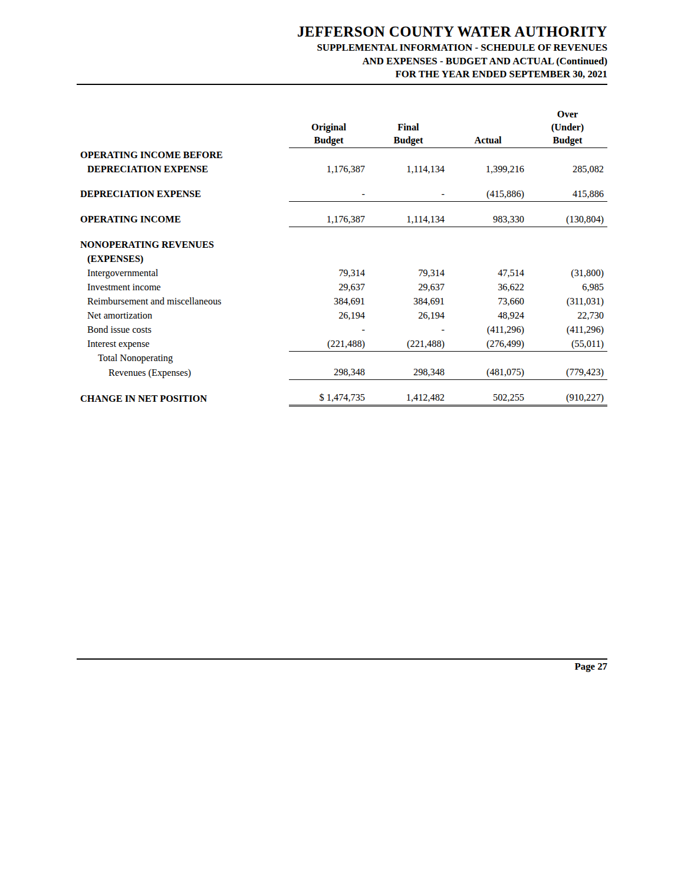JEFFERSON COUNTY WATER AUTHORITY
SUPPLEMENTAL INFORMATION - SCHEDULE OF REVENUES
AND EXPENSES - BUDGET AND ACTUAL (Continued)
FOR THE YEAR ENDED SEPTEMBER 30, 2021
| | | | | Over |
| --- | --- | --- | --- | --- |
| | Original | Final | | (Under) |
| | Budget | Budget | Actual | Budget |
| OPERATING INCOME BEFORE | | | | |
| DEPRECIATION EXPENSE | 1,176,387 | 1,114,134 | 1,399,216 | 285,082 |
| DEPRECIATION EXPENSE | - | - | (415,886) | 415,886 |
| OPERATING INCOME | 1,176,387 | 1,114,134 | 983,330 | (130,804) |
| NONOPERATING REVENUES | | | | |
| (EXPENSES) | | | | |
| Intergovernmental | 79,314 | 79,314 | 47,514 | (31,800) |
| Investment income | 29,637 | 29,637 | 36,622 | 6,985 |
| Reimbursement and miscellaneous | 384,691 | 384,691 | 73,660 | (311,031) |
| Net amortization | 26,194 | 26,194 | 48,924 | 22,730 |
| Bond issue costs | - | - | (411,296) | (411,296) |
| Interest expense | (221,488) | (221,488) | (276,499) | (55,011) |
| Total Nonoperating | | | | |
| Revenues (Expenses) | 298,348 | 298,348 | (481,075) | (779,423) |
| CHANGE IN NET POSITION | $ 1,474,735 | 1,412,482 | 502,255 | (910,227) |
Page 27